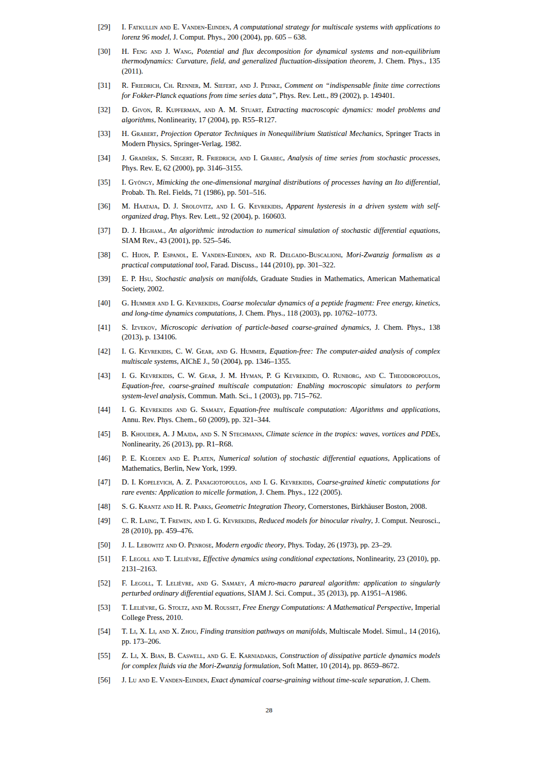[29] I. Fatkullin and E. Vanden-Eijnden, A computational strategy for multiscale systems with applications to lorenz 96 model, J. Comput. Phys., 200 (2004), pp. 605 – 638.
[30] H. Feng and J. Wang, Potential and flux decomposition for dynamical systems and non-equilibrium thermodynamics: Curvature, field, and generalized fluctuation-dissipation theorem, J. Chem. Phys., 135 (2011).
[31] R. Friedrich, Ch. Renner, M. Siefert, and J. Peinke, Comment on “indispensable finite time corrections for Fokker-Planck equations from time series data”, Phys. Rev. Lett., 89 (2002), p. 149401.
[32] D. Givon, R. Kupferman, and A. M. Stuart, Extracting macroscopic dynamics: model problems and algorithms, Nonlinearity, 17 (2004), pp. R55–R127.
[33] H. Grabert, Projection Operator Techniques in Nonequilibrium Statistical Mechanics, Springer Tracts in Modern Physics, Springer-Verlag, 1982.
[34] J. Gradišek, S. Siegert, R. Friedrich, and I. Grabec, Analysis of time series from stochastic processes, Phys. Rev. E, 62 (2000), pp. 3146–3155.
[35] I. Gyöngy, Mimicking the one-dimensional marginal distributions of processes having an Ito differential, Probab. Th. Rel. Fields, 71 (1986), pp. 501–516.
[36] M. Haataja, D. J. Srolovitz, and I. G. Kevrekidis, Apparent hysteresis in a driven system with self-organized drag, Phys. Rev. Lett., 92 (2004), p. 160603.
[37] D. J. Higham., An algorithmic introduction to numerical simulation of stochastic differential equations, SIAM Rev., 43 (2001), pp. 525–546.
[38] C. Hijon, P. Espanol, E. Vanden-Eijnden, and R. Delgado-Buscalioni, Mori-Zwanzig formalism as a practical computational tool, Farad. Discuss., 144 (2010), pp. 301–322.
[39] E. P. Hsu, Stochastic analysis on manifolds, Graduate Studies in Mathematics, American Mathematical Society, 2002.
[40] G. Hummer and I. G. Kevrekidis, Coarse molecular dynamics of a peptide fragment: Free energy, kinetics, and long-time dynamics computations, J. Chem. Phys., 118 (2003), pp. 10762–10773.
[41] S. Izvekov, Microscopic derivation of particle-based coarse-grained dynamics, J. Chem. Phys., 138 (2013), p. 134106.
[42] I. G. Kevrekidis, C. W. Gear, and G. Hummer, Equation-free: The computer-aided analysis of complex multiscale systems, AIChE J., 50 (2004), pp. 1346–1355.
[43] I. G. Kevrekidis, C. W. Gear, J. M. Hyman, P. G Kevrekidid, O. Runborg, and C. Theodoropoulos, Equation-free, coarse-grained multiscale computation: Enabling mocroscopic simulators to perform system-level analysis, Commun. Math. Sci., 1 (2003), pp. 715–762.
[44] I. G. Kevrekidis and G. Samaey, Equation-free multiscale computation: Algorithms and applications, Annu. Rev. Phys. Chem., 60 (2009), pp. 321–344.
[45] B. Khouider, A. J Majda, and S. N Stechmann, Climate science in the tropics: waves, vortices and PDEs, Nonlinearity, 26 (2013), pp. R1–R68.
[46] P. E. Kloeden and E. Platen, Numerical solution of stochastic differential equations, Applications of Mathematics, Berlin, New York, 1999.
[47] D. I. Kopelevich, A. Z. Panagiotopoulos, and I. G. Kevrekidis, Coarse-grained kinetic computations for rare events: Application to micelle formation, J. Chem. Phys., 122 (2005).
[48] S. G. Krantz and H. R. Parks, Geometric Integration Theory, Cornerstones, Birkhäuser Boston, 2008.
[49] C. R. Laing, T. Frewen, and I. G. Kevrekidis, Reduced models for binocular rivalry, J. Comput. Neurosci., 28 (2010), pp. 459–476.
[50] J. L. Lebowitz and O. Penrose, Modern ergodic theory, Phys. Today, 26 (1973), pp. 23–29.
[51] F. Legoll and T. Lelièvre, Effective dynamics using conditional expectations, Nonlinearity, 23 (2010), pp. 2131–2163.
[52] F. Legoll, T. Lelièvre, and G. Samaey, A micro-macro parareal algorithm: application to singularly perturbed ordinary differential equations, SIAM J. Sci. Comput., 35 (2013), pp. A1951–A1986.
[53] T. Lelièvre, G. Stoltz, and M. Rousset, Free Energy Computations: A Mathematical Perspective, Imperial College Press, 2010.
[54] T. Li, X. Li, and X. Zhou, Finding transition pathways on manifolds, Multiscale Model. Simul., 14 (2016), pp. 173–206.
[55] Z. Li, X. Bian, B. Caswell, and G. E. Karniadakis, Construction of dissipative particle dynamics models for complex fluids via the Mori-Zwanzig formulation, Soft Matter, 10 (2014), pp. 8659–8672.
[56] J. Lu and E. Vanden-Eijnden, Exact dynamical coarse-graining without time-scale separation, J. Chem.
28